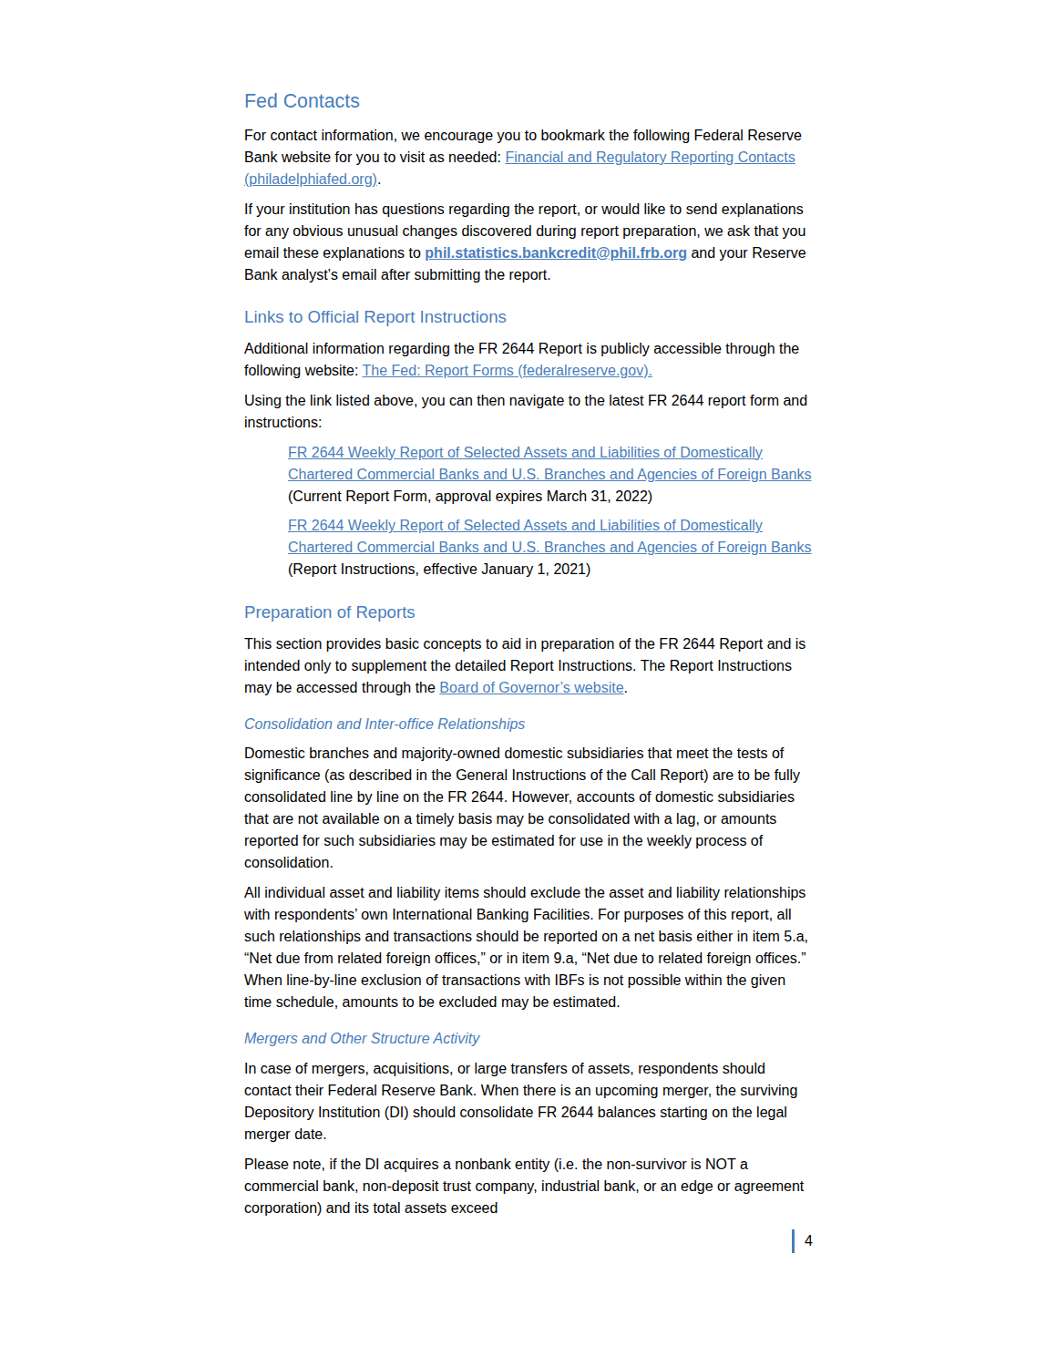Fed Contacts
For contact information, we encourage you to bookmark the following Federal Reserve Bank website for you to visit as needed: Financial and Regulatory Reporting Contacts (philadelphiafed.org).
If your institution has questions regarding the report, or would like to send explanations for any obvious unusual changes discovered during report preparation, we ask that you email these explanations to phil.statistics.bankcredit@phil.frb.org and your Reserve Bank analyst’s email after submitting the report.
Links to Official Report Instructions
Additional information regarding the FR 2644 Report is publicly accessible through the following website: The Fed: Report Forms (federalreserve.gov).
Using the link listed above, you can then navigate to the latest FR 2644 report form and instructions:
FR 2644 Weekly Report of Selected Assets and Liabilities of Domestically Chartered Commercial Banks and U.S. Branches and Agencies of Foreign Banks (Current Report Form, approval expires March 31, 2022)
FR 2644 Weekly Report of Selected Assets and Liabilities of Domestically Chartered Commercial Banks and U.S. Branches and Agencies of Foreign Banks (Report Instructions, effective January 1, 2021)
Preparation of Reports
This section provides basic concepts to aid in preparation of the FR 2644 Report and is intended only to supplement the detailed Report Instructions. The Report Instructions may be accessed through the Board of Governor’s website.
Consolidation and Inter-office Relationships
Domestic branches and majority-owned domestic subsidiaries that meet the tests of significance (as described in the General Instructions of the Call Report) are to be fully consolidated line by line on the FR 2644. However, accounts of domestic subsidiaries that are not available on a timely basis may be consolidated with a lag, or amounts reported for such subsidiaries may be estimated for use in the weekly process of consolidation.
All individual asset and liability items should exclude the asset and liability relationships with respondents’ own International Banking Facilities. For purposes of this report, all such relationships and transactions should be reported on a net basis either in item 5.a, “Net due from related foreign offices,” or in item 9.a, “Net due to related foreign offices.” When line-by-line exclusion of transactions with IBFs is not possible within the given time schedule, amounts to be excluded may be estimated.
Mergers and Other Structure Activity
In case of mergers, acquisitions, or large transfers of assets, respondents should contact their Federal Reserve Bank. When there is an upcoming merger, the surviving Depository Institution (DI) should consolidate FR 2644 balances starting on the legal merger date.
Please note, if the DI acquires a nonbank entity (i.e. the non-survivor is NOT a commercial bank, non-deposit trust company, industrial bank, or an edge or agreement corporation) and its total assets exceed
4